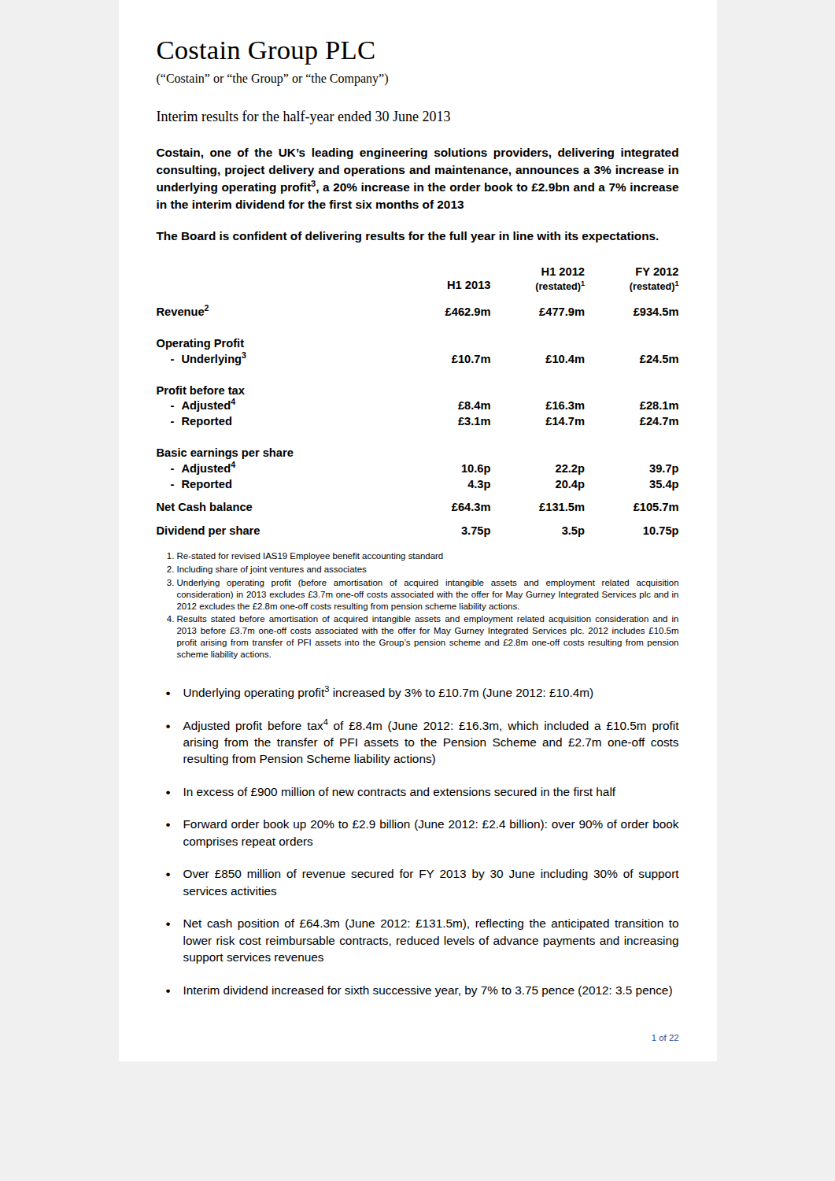Costain Group PLC
(“Costain” or “the Group” or “the Company”)
Interim results for the half-year ended 30 June 2013
Costain, one of the UK’s leading engineering solutions providers, delivering integrated consulting, project delivery and operations and maintenance, announces a 3% increase in underlying operating profit3, a 20% increase in the order book to £2.9bn and a 7% increase in the interim dividend for the first six months of 2013
The Board is confident of delivering results for the full year in line with its expectations.
| | H1 2013 | H1 2012 (restated) 1 | FY 2012 (restated) 1 |
| --- | --- | --- | --- |
| Revenue 2 | £462.9m | £477.9m | £934.5m |
| Operating Profit | | | |
| - Underlying 3 | £10.7m | £10.4m | £24.5m |
| Profit before tax | | | |
| - Adjusted 4 | £8.4m | £16.3m | £28.1m |
| - Reported | £3.1m | £14.7m | £24.7m |
| Basic earnings per share | | | |
| - Adjusted 4 | 10.6p | 22.2p | 39.7p |
| - Reported | 4.3p | 20.4p | 35.4p |
| Net Cash balance | £64.3m | £131.5m | £105.7m |
| Dividend per share | 3.75p | 3.5p | 10.75p |
Re-stated for revised IAS19 Employee benefit accounting standard
Including share of joint ventures and associates
Underlying operating profit (before amortisation of acquired intangible assets and employment related acquisition consideration) in 2013 excludes £3.7m one-off costs associated with the offer for May Gurney Integrated Services plc and in 2012 excludes the £2.8m one-off costs resulting from pension scheme liability actions.
Results stated before amortisation of acquired intangible assets and employment related acquisition consideration and in 2013 before £3.7m one-off costs associated with the offer for May Gurney Integrated Services plc. 2012 includes £10.5m profit arising from transfer of PFI assets into the Group’s pension scheme and £2.8m one-off costs resulting from pension scheme liability actions.
Underlying operating profit3 increased by 3% to £10.7m (June 2012: £10.4m)
Adjusted profit before tax4 of £8.4m (June 2012: £16.3m, which included a £10.5m profit arising from the transfer of PFI assets to the Pension Scheme and £2.7m one-off costs resulting from Pension Scheme liability actions)
In excess of £900 million of new contracts and extensions secured in the first half
Forward order book up 20% to £2.9 billion (June 2012: £2.4 billion): over 90% of order book comprises repeat orders
Over £850 million of revenue secured for FY 2013 by 30 June including 30% of support services activities
Net cash position of £64.3m (June 2012: £131.5m), reflecting the anticipated transition to lower risk cost reimbursable contracts, reduced levels of advance payments and increasing support services revenues
Interim dividend increased for sixth successive year, by 7% to 3.75 pence (2012: 3.5 pence)
1 of 22